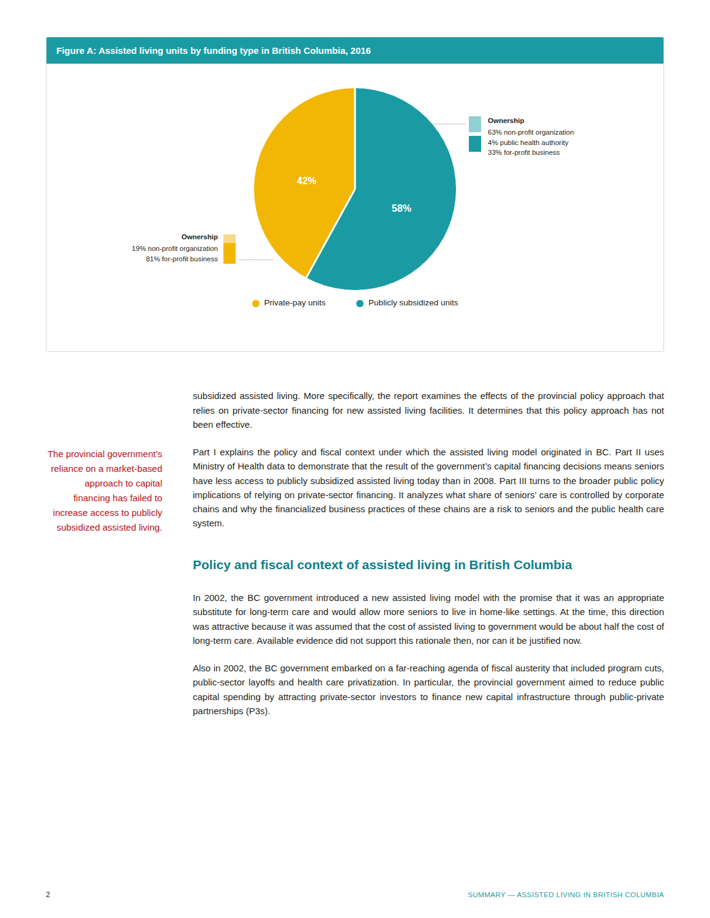Figure A: Assisted living units by funding type in British Columbia, 2016
42%
58%
Ownership 63% non-profit organization
4% public health authority
33% for-profit business
Ownership
19% non-profit organization
81% for-profit business
Private-pay units
Publicly subsidized units
The provincial government’s reliance on a market-based approach to capital financing has failed to increase access to publicly subsidized assisted living.
subsidized assisted living. More specifically, the report examines the effects of the provincial policy approach that relies on private-sector financing for new assisted living facilities. It determines that this policy approach has not been effective.
Part I explains the policy and fiscal context under which the assisted living model originated in BC. Part II uses Ministry of Health data to demonstrate that the result of the government’s capital financing decisions means seniors have less access to publicly subsidized assisted living today than in 2008. Part III turns to the broader public policy implications of relying on private-sector financing. It analyzes what share of seniors’ care is controlled by corporate chains and why the financialized business practices of these chains are a risk to seniors and the public health care system.
Policy and fiscal context of assisted living in British Columbia
In 2002, the BC government introduced a new assisted living model with the promise that it was an appropriate substitute for long-term care and would allow more seniors to live in home-like settings. At the time, this direction was attractive because it was assumed that the cost of assisted living to government would be about half the cost of long-term care. Available evidence did not support this rationale then, nor can it be justified now.
Also in 2002, the BC government embarked on a far-reaching agenda of fiscal austerity that included program cuts, public-sector layoffs and health care privatization. In particular, the provincial government aimed to reduce public capital spending by attracting private-sector investors to finance new capital infrastructure through public-private partnerships (P3s).
2
SUMMARY — ASSISTED LIVING IN BRITISH COLUMBIA